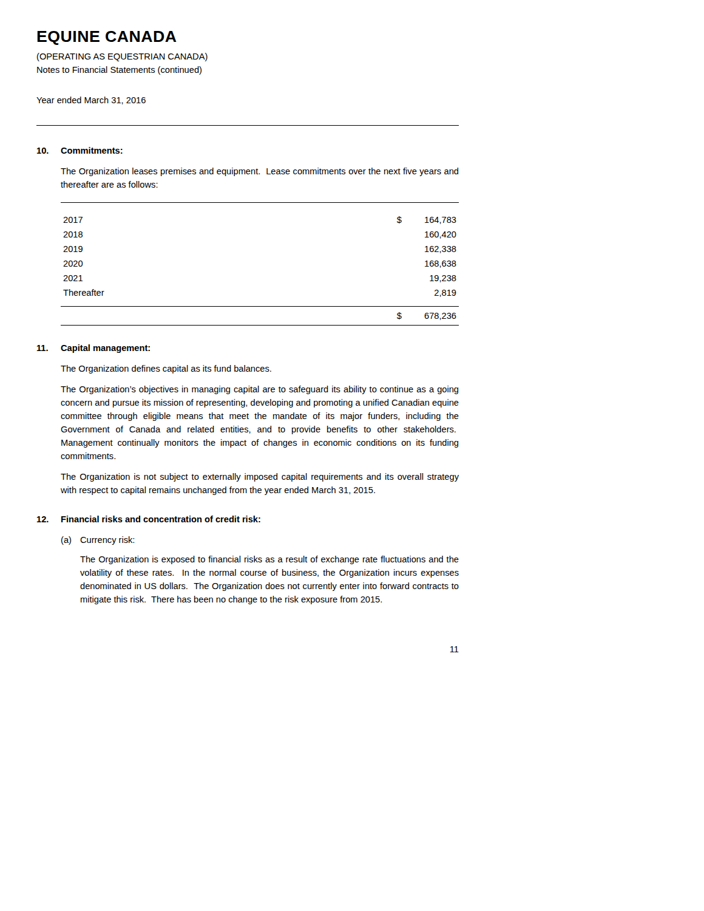EQUINE CANADA
(OPERATING AS EQUESTRIAN CANADA)
Notes to Financial Statements (continued)
Year ended March 31, 2016
10. Commitments:
The Organization leases premises and equipment. Lease commitments over the next five years and thereafter are as follows:
| 2017 | $ | 164,783 |
| 2018 | | 160,420 |
| 2019 | | 162,338 |
| 2020 | | 168,638 |
| 2021 | | 19,238 |
| Thereafter | | 2,819 |
| | $ | 678,236 |
11. Capital management:
The Organization defines capital as its fund balances.
The Organization’s objectives in managing capital are to safeguard its ability to continue as a going concern and pursue its mission of representing, developing and promoting a unified Canadian equine committee through eligible means that meet the mandate of its major funders, including the Government of Canada and related entities, and to provide benefits to other stakeholders. Management continually monitors the impact of changes in economic conditions on its funding commitments.
The Organization is not subject to externally imposed capital requirements and its overall strategy with respect to capital remains unchanged from the year ended March 31, 2015.
12. Financial risks and concentration of credit risk:
(a) Currency risk:
The Organization is exposed to financial risks as a result of exchange rate fluctuations and the volatility of these rates. In the normal course of business, the Organization incurs expenses denominated in US dollars. The Organization does not currently enter into forward contracts to mitigate this risk. There has been no change to the risk exposure from 2015.
11